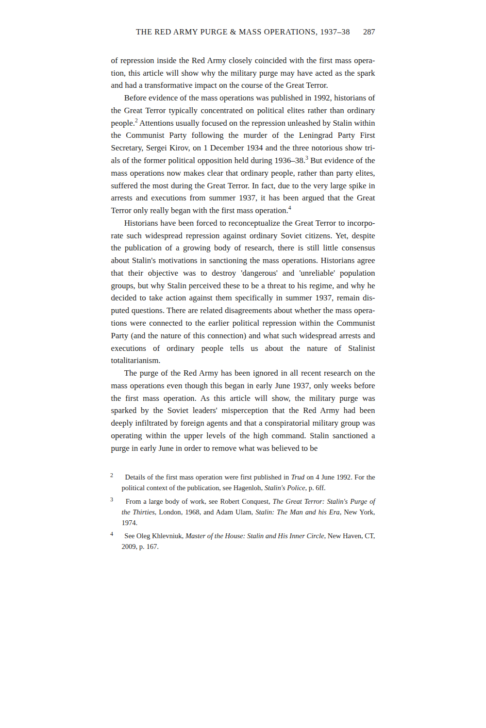THE RED ARMY PURGE & MASS OPERATIONS, 1937–38 287
of repression inside the Red Army closely coincided with the first mass operation, this article will show why the military purge may have acted as the spark and had a transformative impact on the course of the Great Terror.
Before evidence of the mass operations was published in 1992, historians of the Great Terror typically concentrated on political elites rather than ordinary people.2 Attentions usually focused on the repression unleashed by Stalin within the Communist Party following the murder of the Leningrad Party First Secretary, Sergei Kirov, on 1 December 1934 and the three notorious show trials of the former political opposition held during 1936–38.3 But evidence of the mass operations now makes clear that ordinary people, rather than party elites, suffered the most during the Great Terror. In fact, due to the very large spike in arrests and executions from summer 1937, it has been argued that the Great Terror only really began with the first mass operation.4
Historians have been forced to reconceptualize the Great Terror to incorporate such widespread repression against ordinary Soviet citizens. Yet, despite the publication of a growing body of research, there is still little consensus about Stalin's motivations in sanctioning the mass operations. Historians agree that their objective was to destroy 'dangerous' and 'unreliable' population groups, but why Stalin perceived these to be a threat to his regime, and why he decided to take action against them specifically in summer 1937, remain disputed questions. There are related disagreements about whether the mass operations were connected to the earlier political repression within the Communist Party (and the nature of this connection) and what such widespread arrests and executions of ordinary people tells us about the nature of Stalinist totalitarianism.
The purge of the Red Army has been ignored in all recent research on the mass operations even though this began in early June 1937, only weeks before the first mass operation. As this article will show, the military purge was sparked by the Soviet leaders' misperception that the Red Army had been deeply infiltrated by foreign agents and that a conspiratorial military group was operating within the upper levels of the high command. Stalin sanctioned a purge in early June in order to remove what was believed to be
2 Details of the first mass operation were first published in Trud on 4 June 1992. For the political context of the publication, see Hagenloh, Stalin's Police, p. 6ff.
3 From a large body of work, see Robert Conquest, The Great Terror: Stalin's Purge of the Thirties, London, 1968, and Adam Ulam, Stalin: The Man and his Era, New York, 1974.
4 See Oleg Khlevniuk, Master of the House: Stalin and His Inner Circle, New Haven, CT, 2009, p. 167.